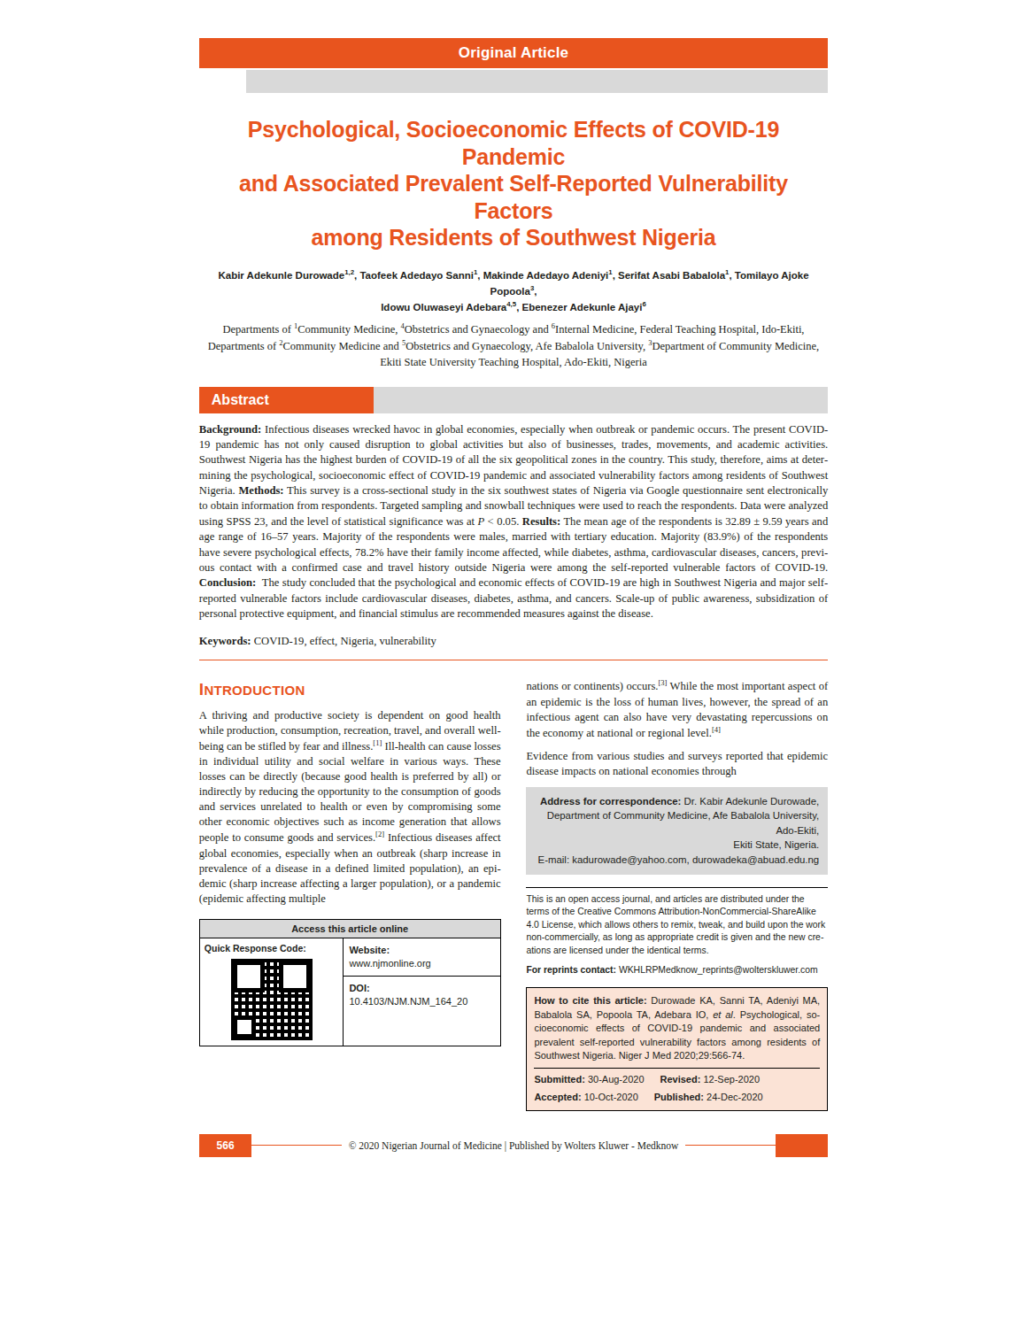Original Article
Psychological, Socioeconomic Effects of COVID-19 Pandemic
and Associated Prevalent Self-Reported Vulnerability Factors
among Residents of Southwest Nigeria
Kabir Adekunle Durowade1,2, Taofeek Adedayo Sanni1, Makinde Adedayo Adeniyi1, Serifat Asabi Babalola1, Tomilayo Ajoke Popoola3,
Idowu Oluwaseyi Adebara4,5, Ebenezer Adekunle Ajayi6
Departments of 1Community Medicine, 4Obstetrics and Gynaecology and 6Internal Medicine, Federal Teaching Hospital, Ido-Ekiti, Departments of 2Community Medicine and 5Obstetrics and Gynaecology, Afe Babalola University, 3Department of Community Medicine, Ekiti State University Teaching Hospital, Ado-Ekiti, Nigeria
Abstract
Background: Infectious diseases wrecked havoc in global economies, especially when outbreak or pandemic occurs. The present COVID-19 pandemic has not only caused disruption to global activities but also of businesses, trades, movements, and academic activities. Southwest Nigeria has the highest burden of COVID-19 of all the six geopolitical zones in the country. This study, therefore, aims at determining the psychological, socioeconomic effect of COVID-19 pandemic and associated vulnerability factors among residents of Southwest Nigeria. Methods: This survey is a cross-sectional study in the six southwest states of Nigeria via Google questionnaire sent electronically to obtain information from respondents. Targeted sampling and snowball techniques were used to reach the respondents. Data were analyzed using SPSS 23, and the level of statistical significance was at P < 0.05. Results: The mean age of the respondents is 32.89 ± 9.59 years and age range of 16–57 years. Majority of the respondents were males, married with tertiary education. Majority (83.9%) of the respondents have severe psychological effects, 78.2% have their family income affected, while diabetes, asthma, cardiovascular diseases, cancers, previous contact with a confirmed case and travel history outside Nigeria were among the self-reported vulnerable factors of COVID-19. Conclusion: The study concluded that the psychological and economic effects of COVID-19 are high in Southwest Nigeria and major self-reported vulnerable factors include cardiovascular diseases, diabetes, asthma, and cancers. Scale-up of public awareness, subsidization of personal protective equipment, and financial stimulus are recommended measures against the disease.
Keywords: COVID-19, effect, Nigeria, vulnerability
INTRODUCTION
A thriving and productive society is dependent on good health while production, consumption, recreation, travel, and overall well-being can be stifled by fear and illness.[1] Ill-health can cause losses in individual utility and social welfare in various ways. These losses can be directly (because good health is preferred by all) or indirectly by reducing the opportunity to the consumption of goods and services unrelated to health or even by compromising some other economic objectives such as income generation that allows people to consume goods and services.[2] Infectious diseases affect global economies, especially when an outbreak (sharp increase in prevalence of a disease in a defined limited population), an epidemic (sharp increase affecting a larger population), or a pandemic (epidemic affecting multiple
Access this article online
Quick Response Code:
Website:
www.njmonline.org
DOI:
10.4103/NJM.NJM_164_20
nations or continents) occurs.[3] While the most important aspect of an epidemic is the loss of human lives, however, the spread of an infectious agent can also have very devastating repercussions on the economy at national or regional level.[4]
Evidence from various studies and surveys reported that epidemic disease impacts on national economies through
Address for correspondence: Dr. Kabir Adekunle Durowade,
Department of Community Medicine, Afe Babalola University, Ado-Ekiti,
Ekiti State, Nigeria.
E-mail: kadurowade@yahoo.com, durowadeka@abuad.edu.ng
This is an open access journal, and articles are distributed under the terms of the Creative Commons Attribution-NonCommercial-ShareAlike 4.0 License, which allows others to remix, tweak, and build upon the work non-commercially, as long as appropriate credit is given and the new creations are licensed under the identical terms.
For reprints contact: WKHLRPMedknow_reprints@wolterskluwer.com
How to cite this article: Durowade KA, Sanni TA, Adeniyi MA, Babalola SA, Popoola TA, Adebara IO, et al. Psychological, socioeconomic effects of COVID-19 pandemic and associated prevalent self-reported vulnerability factors among residents of Southwest Nigeria. Niger J Med 2020;29:566-74.
Submitted: 30-Aug-2020 Revised: 12-Sep-2020 Accepted: 10-Oct-2020 Published: 24-Dec-2020
566
© 2020 Nigerian Journal of Medicine | Published by Wolters Kluwer - Medknow